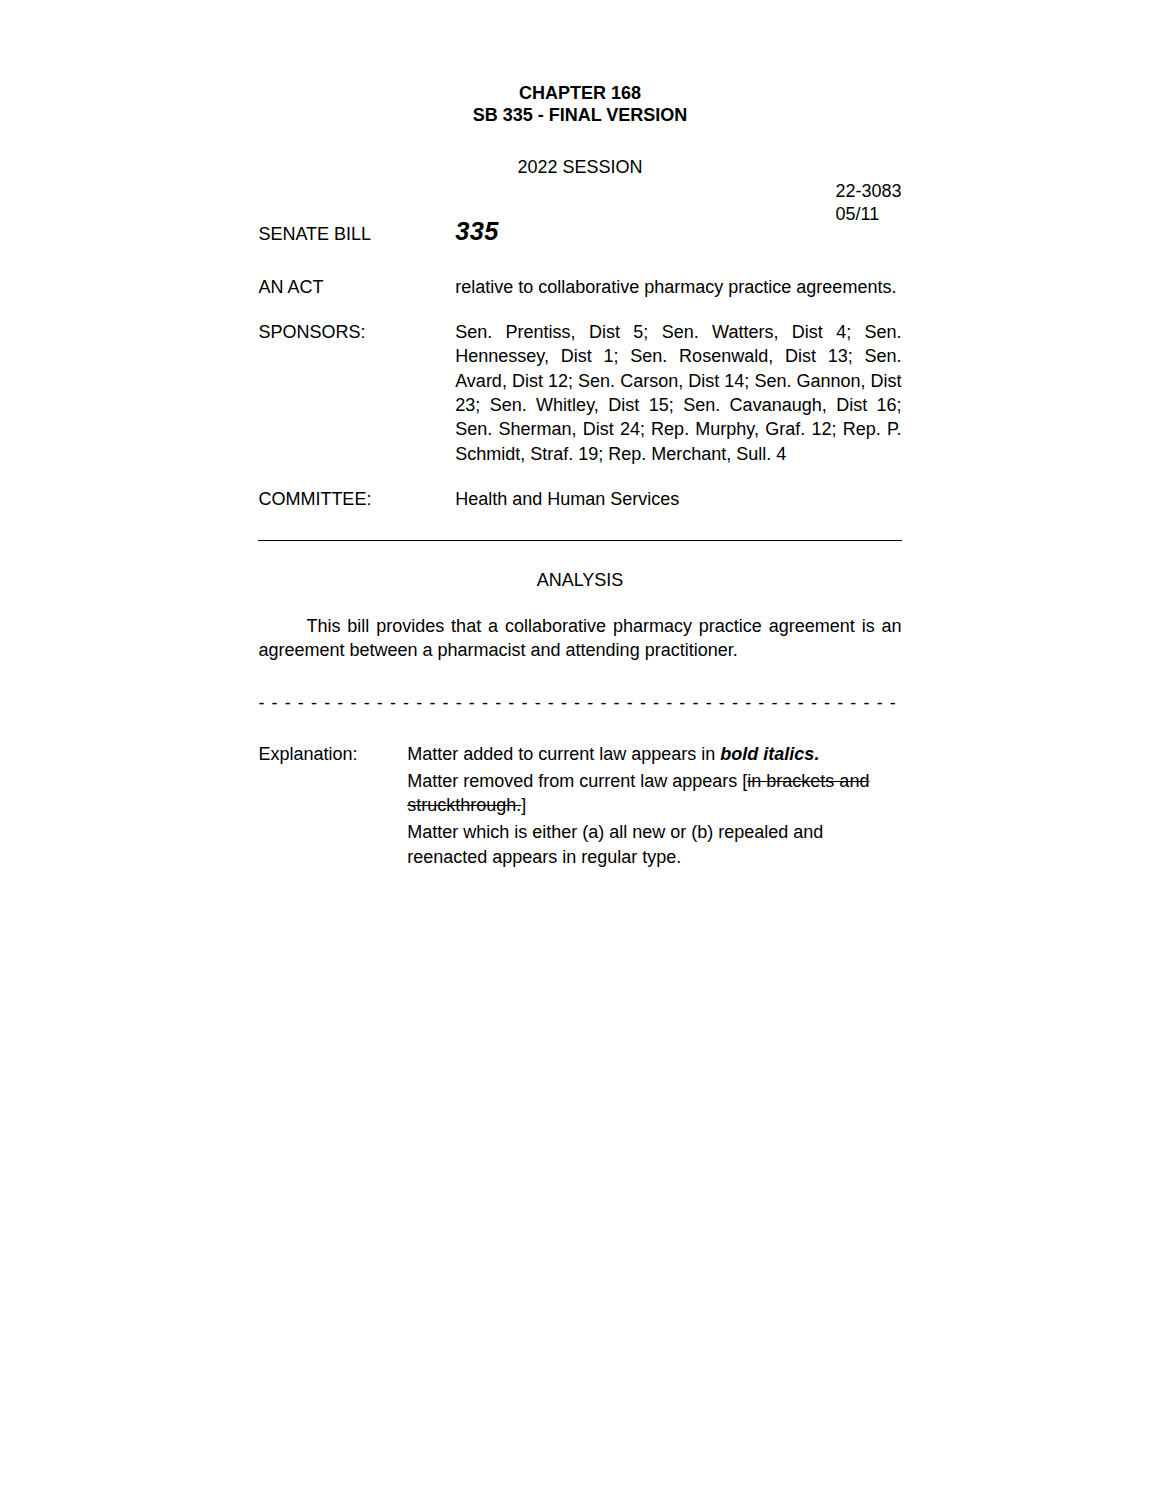CHAPTER 168
SB 335 - FINAL VERSION
2022 SESSION
22-3083 05/11
SENATE BILL 335
AN ACT relative to collaborative pharmacy practice agreements.
SPONSORS: Sen. Prentiss, Dist 5; Sen. Watters, Dist 4; Sen. Hennessey, Dist 1; Sen. Rosenwald, Dist 13; Sen. Avard, Dist 12; Sen. Carson, Dist 14; Sen. Gannon, Dist 23; Sen. Whitley, Dist 15; Sen. Cavanaugh, Dist 16; Sen. Sherman, Dist 24; Rep. Murphy, Graf. 12; Rep. P. Schmidt, Straf. 19; Rep. Merchant, Sull. 4
COMMITTEE: Health and Human Services
ANALYSIS
This bill provides that a collaborative pharmacy practice agreement is an agreement between a pharmacist and attending practitioner.
- - - - - - - - - - - - - - - - - - - - - - - - - - - - - - - - - - - - - - - - - - - - - - - - - - - - - - - - - - - - - - - - - - - - - - -
Explanation:
Matter added to current law appears in bold italics.
Matter removed from current law appears [in brackets and struckthrough.]
Matter which is either (a) all new or (b) repealed and reenacted appears in regular type.